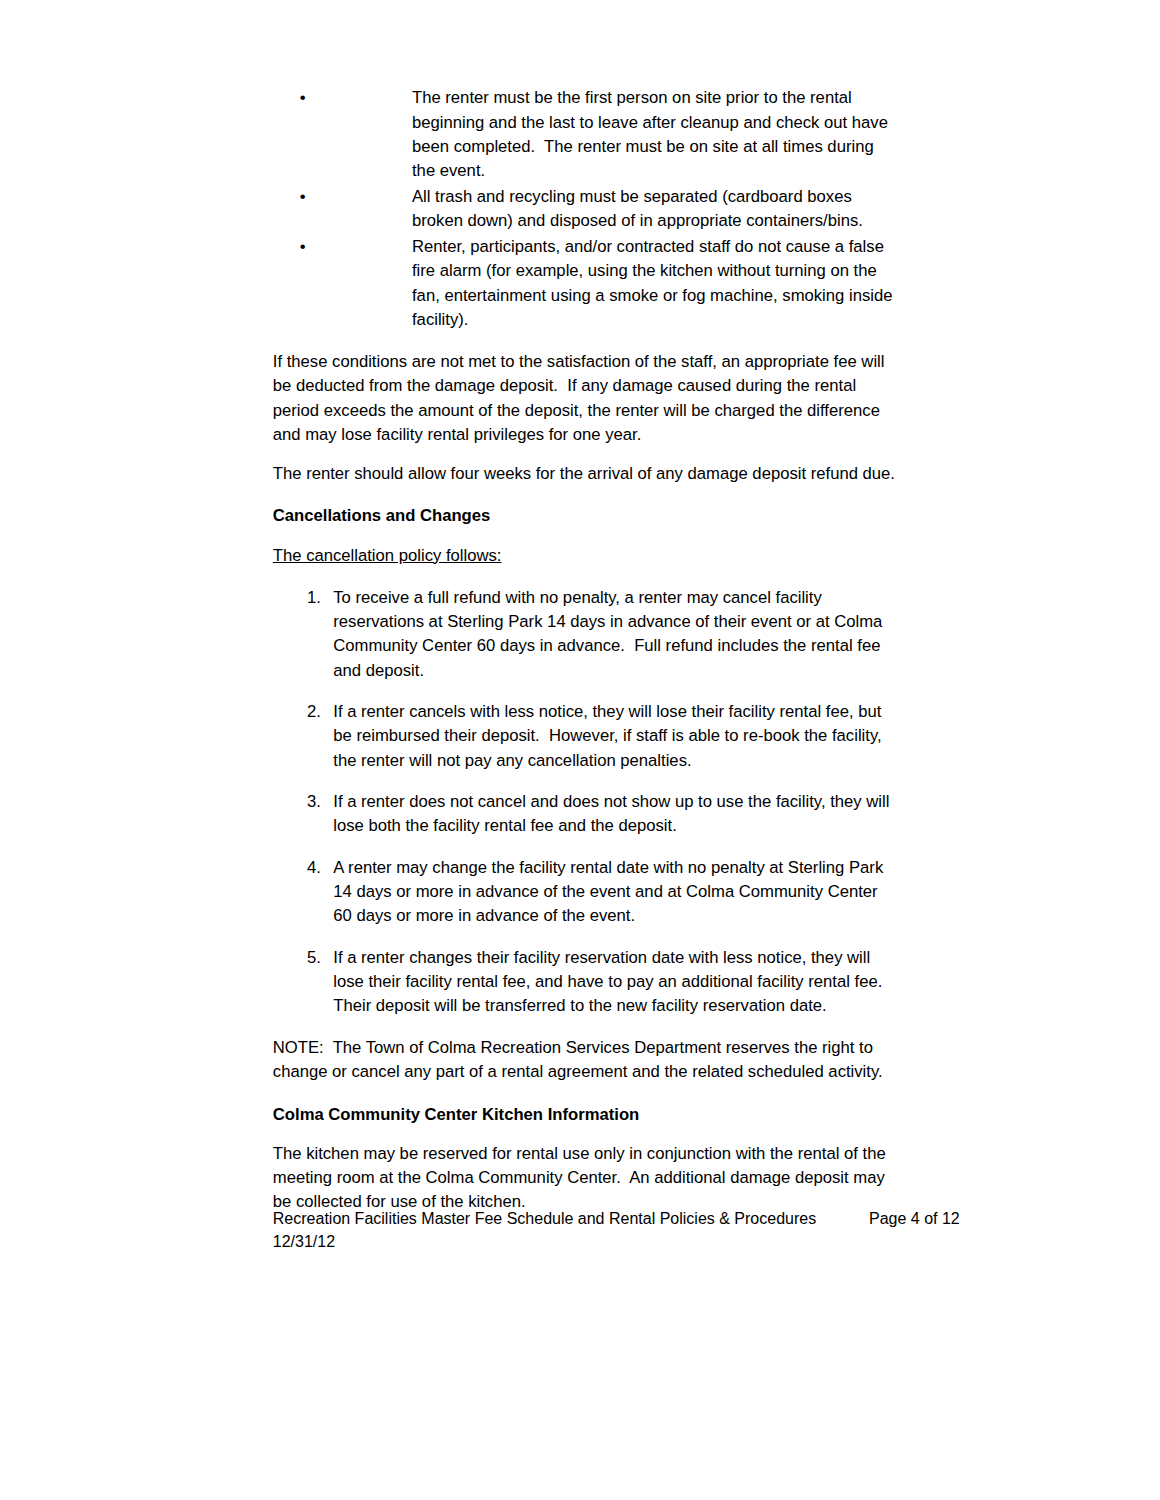The renter must be the first person on site prior to the rental beginning and the last to leave after cleanup and check out have been completed. The renter must be on site at all times during the event.
All trash and recycling must be separated (cardboard boxes broken down) and disposed of in appropriate containers/bins.
Renter, participants, and/or contracted staff do not cause a false fire alarm (for example, using the kitchen without turning on the fan, entertainment using a smoke or fog machine, smoking inside facility).
If these conditions are not met to the satisfaction of the staff, an appropriate fee will be deducted from the damage deposit. If any damage caused during the rental period exceeds the amount of the deposit, the renter will be charged the difference and may lose facility rental privileges for one year.
The renter should allow four weeks for the arrival of any damage deposit refund due.
Cancellations and Changes
The cancellation policy follows:
To receive a full refund with no penalty, a renter may cancel facility reservations at Sterling Park 14 days in advance of their event or at Colma Community Center 60 days in advance. Full refund includes the rental fee and deposit.
If a renter cancels with less notice, they will lose their facility rental fee, but be reimbursed their deposit. However, if staff is able to re-book the facility, the renter will not pay any cancellation penalties.
If a renter does not cancel and does not show up to use the facility, they will lose both the facility rental fee and the deposit.
A renter may change the facility rental date with no penalty at Sterling Park 14 days or more in advance of the event and at Colma Community Center 60 days or more in advance of the event.
If a renter changes their facility reservation date with less notice, they will lose their facility rental fee, and have to pay an additional facility rental fee. Their deposit will be transferred to the new facility reservation date.
NOTE: The Town of Colma Recreation Services Department reserves the right to change or cancel any part of a rental agreement and the related scheduled activity.
Colma Community Center Kitchen Information
The kitchen may be reserved for rental use only in conjunction with the rental of the meeting room at the Colma Community Center. An additional damage deposit may be collected for use of the kitchen.
Recreation Facilities Master Fee Schedule and Rental Policies & Procedures Page 4 of 12
12/31/12